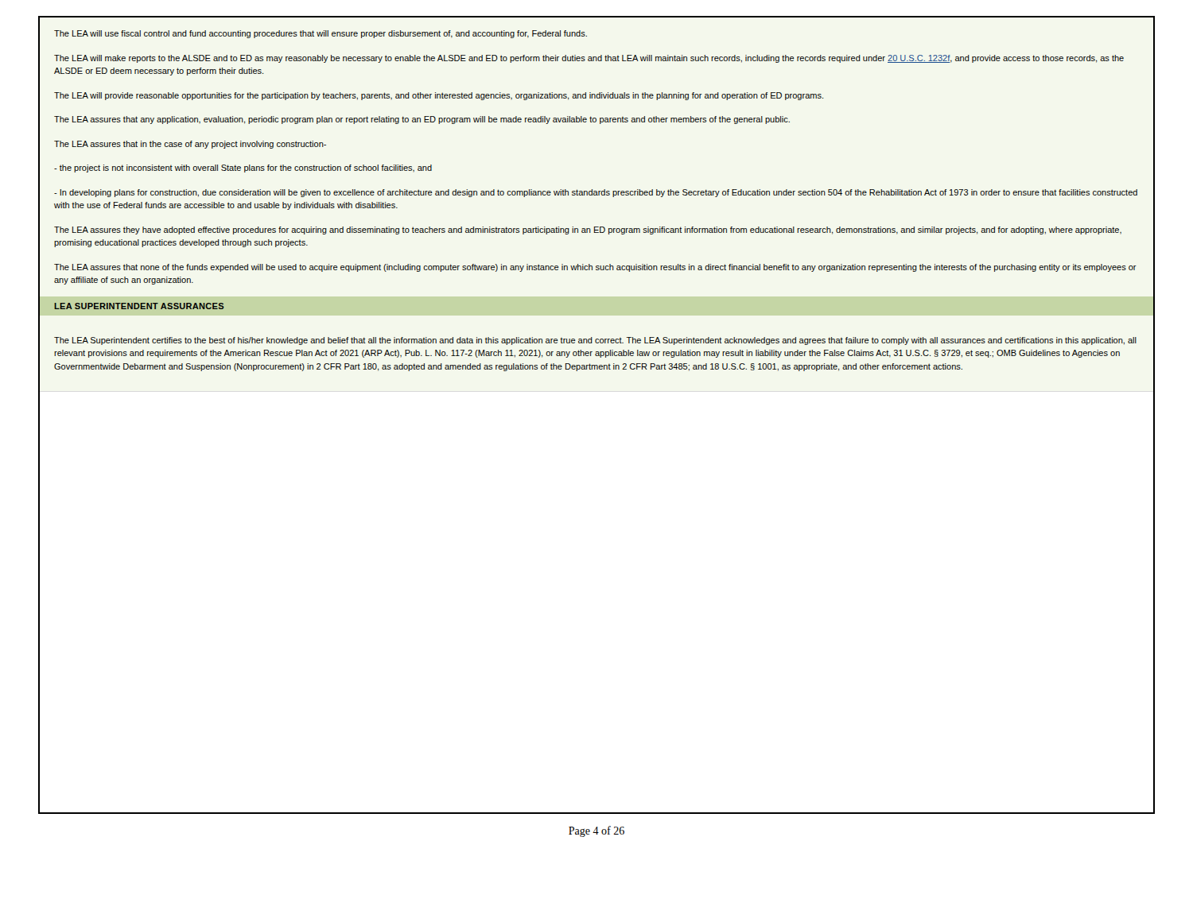The LEA will use fiscal control and fund accounting procedures that will ensure proper disbursement of, and accounting for, Federal funds.
The LEA will make reports to the ALSDE and to ED as may reasonably be necessary to enable the ALSDE and ED to perform their duties and that LEA will maintain such records, including the records required under 20 U.S.C. 1232f, and provide access to those records, as the ALSDE or ED deem necessary to perform their duties.
The LEA will provide reasonable opportunities for the participation by teachers, parents, and other interested agencies, organizations, and individuals in the planning for and operation of ED programs.
The LEA assures that any application, evaluation, periodic program plan or report relating to an ED program will be made readily available to parents and other members of the general public.
The LEA assures that in the case of any project involving construction-
- the project is not inconsistent with overall State plans for the construction of school facilities, and
- In developing plans for construction, due consideration will be given to excellence of architecture and design and to compliance with standards prescribed by the Secretary of Education under section 504 of the Rehabilitation Act of 1973 in order to ensure that facilities constructed with the use of Federal funds are accessible to and usable by individuals with disabilities.
The LEA assures they have adopted effective procedures for acquiring and disseminating to teachers and administrators participating in an ED program significant information from educational research, demonstrations, and similar projects, and for adopting, where appropriate, promising educational practices developed through such projects.
The LEA assures that none of the funds expended will be used to acquire equipment (including computer software) in any instance in which such acquisition results in a direct financial benefit to any organization representing the interests of the purchasing entity or its employees or any affiliate of such an organization.
LEA SUPERINTENDENT ASSURANCES
The LEA Superintendent certifies to the best of his/her knowledge and belief that all the information and data in this application are true and correct. The LEA Superintendent acknowledges and agrees that failure to comply with all assurances and certifications in this application, all relevant provisions and requirements of the American Rescue Plan Act of 2021 (ARP Act), Pub. L. No. 117-2 (March 11, 2021), or any other applicable law or regulation may result in liability under the False Claims Act, 31 U.S.C. § 3729, et seq.; OMB Guidelines to Agencies on Governmentwide Debarment and Suspension (Nonprocurement) in 2 CFR Part 180, as adopted and amended as regulations of the Department in 2 CFR Part 3485; and 18 U.S.C. § 1001, as appropriate, and other enforcement actions.
Page 4 of 26